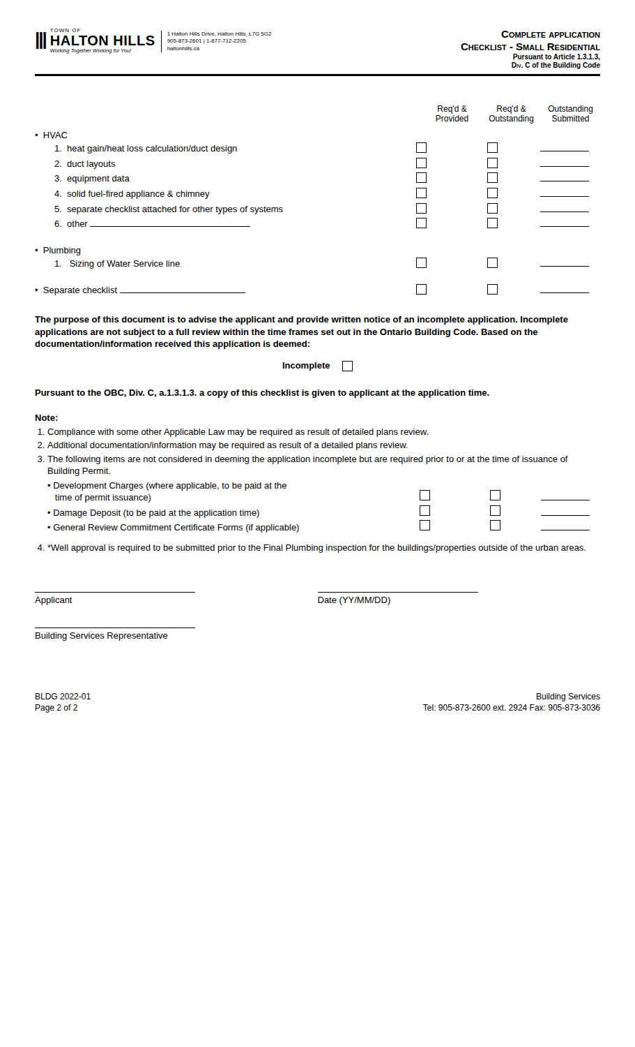|||
TOWN OF
HALTON HILLS
Working Together Working for You!
1 Halton Hills Drive, Halton Hills, L7G 5G2
905-873-2601 | 1-877-712-2205
haltonhills.ca
Complete application
Checklist - Small Residential
Pursuant to Article 1.3.1.3,
Div. C of the Building Code
Req'd &
Provided
Req'd &
Outstanding
Outstanding
Submitted
| • HVAC | | | |
| 1. heat gain/heat loss calculation/duct design | | | |
| 2. duct layouts | | | |
| 3. equipment data | | | |
| 4. solid fuel-fired appliance & chimney | | | |
| 5. separate checklist attached for other types of systems | | | |
| 6. other | | | |
| • Plumbing | | | |
| 1. Sizing of Water Service line | | | |
| • Separate checklist | | | |
The purpose of this document is to advise the applicant and provide written notice of an incomplete application. Incomplete applications are not subject to a full review within the time frames set out in the Ontario Building Code. Based on the documentation/information received this application is deemed:
Incomplete
Pursuant to the OBC, Div. C, a.1.3.1.3. a copy of this checklist is given to applicant at the application time.
Note:
Compliance with some other Applicable Law may be required as result of detailed plans review.
Additional documentation/information may be required as result of a detailed plans review.
The following items are not considered in deeming the application incomplete but are required prior to or at the time of issuance of Building Permit.
| • Development Charges (where applicable, to be paid at the time of permit issuance) | | | |
| • Damage Deposit (to be paid at the application time) | | | |
| • General Review Commitment Certificate Forms (if applicable) | | | |
*Well approval is required to be submitted prior to the Final Plumbing inspection for the buildings/properties outside of the urban areas.
Applicant
Building Services Representative
Date (YY/MM/DD)
BLDG 2022-01
Page 2 of 2
Building Services
Tel: 905-873-2600 ext. 2924 Fax: 905-873-3036